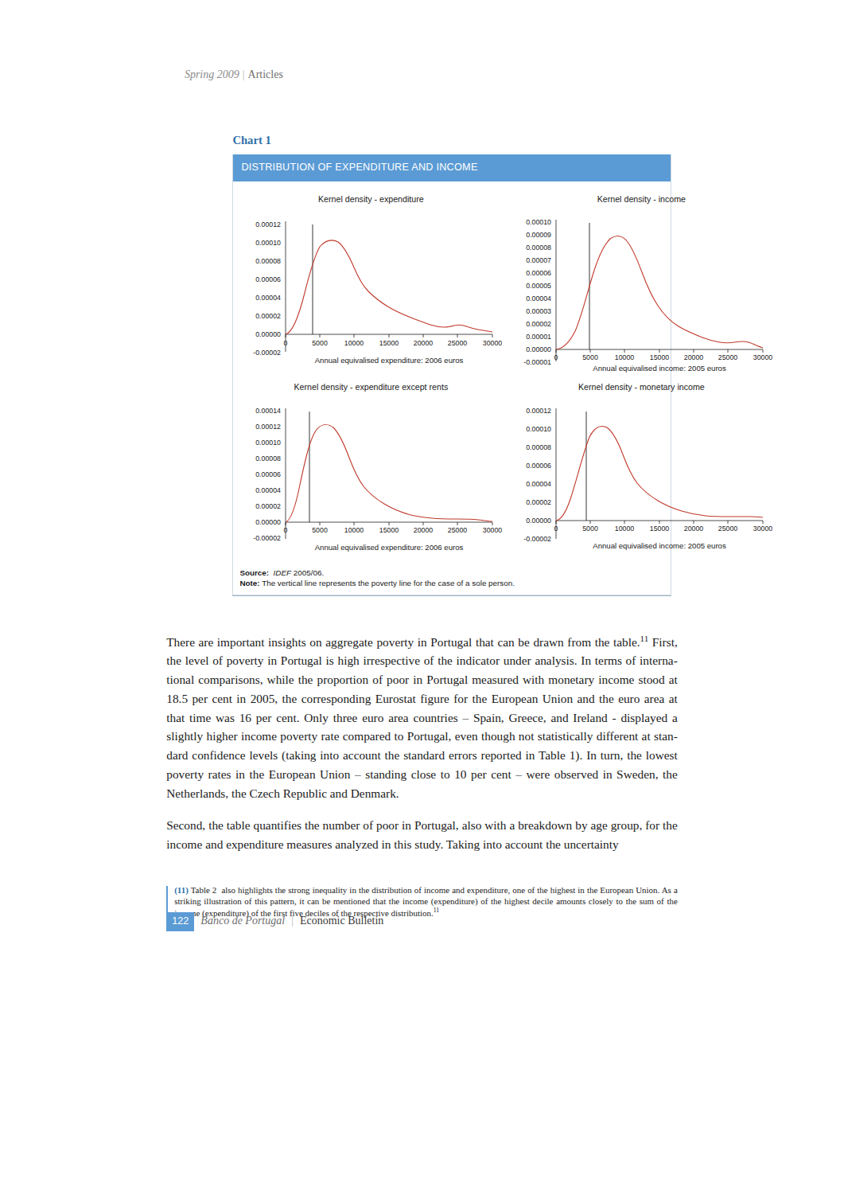Spring 2009|Articles
Chart 1
DISTRIBUTION OF EXPENDITURE AND INCOME
Kernel density - expenditure
0.00012 0.00010 0.00008 0.00006 0.00004 0.00002 0.00000 -0.00002 0 5000 10000 15000 20000 25000 30000 Annual equivalised expenditure: 2006 euros
Kernel density - income
0.00010 0.00009 0.00008 0.00007 0.00006 0.00005 0.00004 0.00003 0.00002 0.00001 0.00000 -0.00001 0 5000 10000 15000 20000 25000 30000 Annual equivalised income: 2005 euros
Kernel density - expenditure except rents
0.00014 0.00012 0.00010 0.00008 0.00006 0.00004 0.00002 0.00000 -0.00002 0 5000 10000 15000 20000 25000 30000 Annual equivalised expenditure: 2006 euros
Kernel density - monetary income
0.00012 0.00010 0.00008 0.00006 0.00004 0.00002 0.00000 -0.00002 0 5000 10000 15000 20000 25000 30000 Annual equivalised income: 2005 euros
Source: IDEF 2005/06.
Note: The vertical line represents the poverty line for the case of a sole person.
There are important insights on aggregate poverty in Portugal that can be drawn from the table.11 First, the level of poverty in Portugal is high irrespective of the indicator under analysis. In terms of international comparisons, while the proportion of poor in Portugal measured with monetary income stood at 18.5 per cent in 2005, the corresponding Eurostat figure for the European Union and the euro area at that time was 16 per cent. Only three euro area countries – Spain, Greece, and Ireland - displayed a slightly higher income poverty rate compared to Portugal, even though not statistically different at standard confidence levels (taking into account the standard errors reported in Table 1). In turn, the lowest poverty rates in the European Union – standing close to 10 per cent – were observed in Sweden, the Netherlands, the Czech Republic and Denmark.
Second, the table quantifies the number of poor in Portugal, also with a breakdown by age group, for the income and expenditure measures analyzed in this study. Taking into account the uncertainty
(11) Table 2 also highlights the strong inequality in the distribution of income and expenditure, one of the highest in the European Union. As a striking illustration of this pattern, it can be mentioned that the income (expenditure) of the highest decile amounts closely to the sum of the income (expenditure) of the first five deciles of the respective distribution.11
122 Banco de Portugal | Economic Bulletin